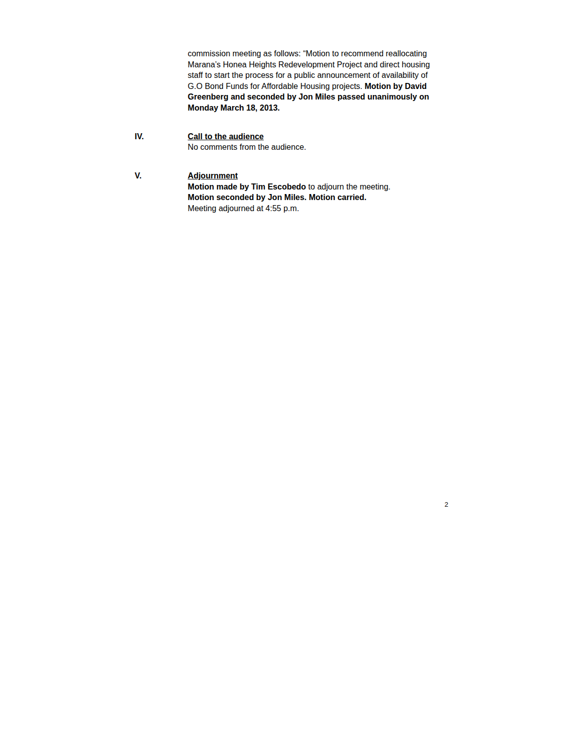commission meeting as follows: “Motion to recommend reallocating Marana’s Honea Heights Redevelopment Project and direct housing staff to start the process for a public announcement of availability of G.O Bond Funds for Affordable Housing projects. Motion by David Greenberg and seconded by Jon Miles passed unanimously on Monday March 18, 2013.
IV.
Call to the audience
No comments from the audience.
V.
Adjournment
Motion made by Tim Escobedo to adjourn the meeting.
Motion seconded by Jon Miles. Motion carried.
Meeting adjourned at 4:55 p.m.
2